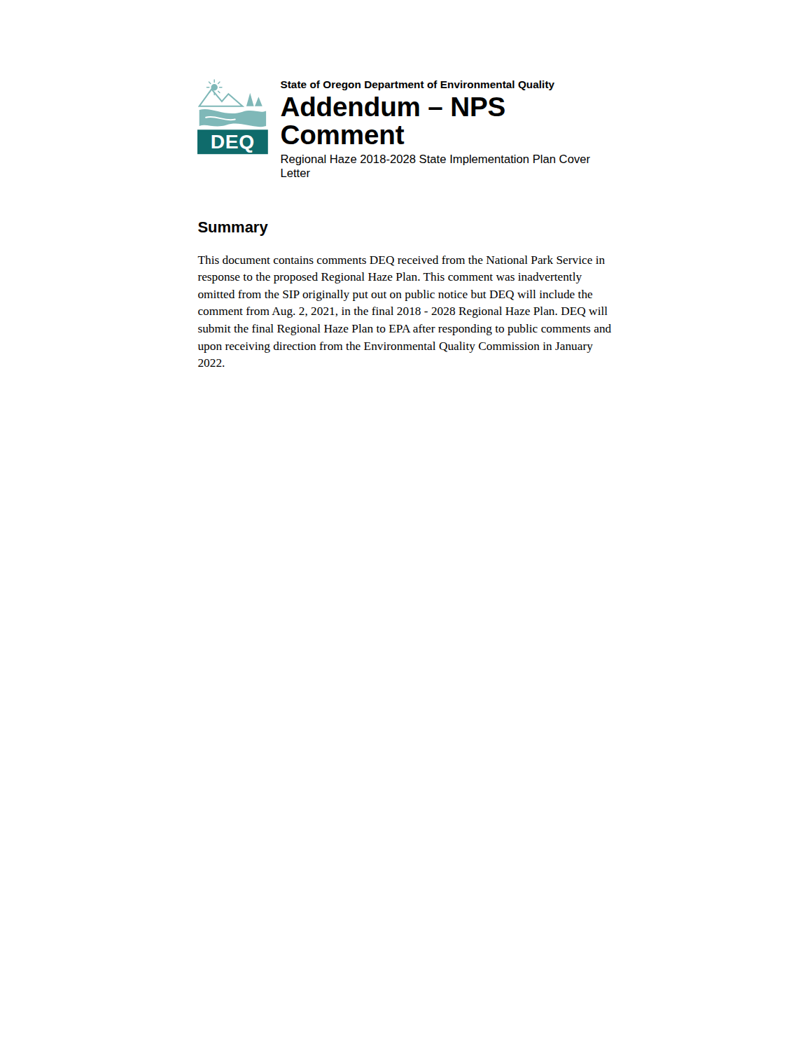DEQ
State of Oregon Department of Environmental Quality
Addendum – NPS Comment
Regional Haze 2018-2028 State Implementation Plan Cover Letter
Summary
This document contains comments DEQ received from the National Park Service in response to the proposed Regional Haze Plan. This comment was inadvertently omitted from the SIP originally put out on public notice but DEQ will include the comment from Aug. 2, 2021, in the final 2018 - 2028 Regional Haze Plan. DEQ will submit the final Regional Haze Plan to EPA after responding to public comments and upon receiving direction from the Environmental Quality Commission in January 2022.